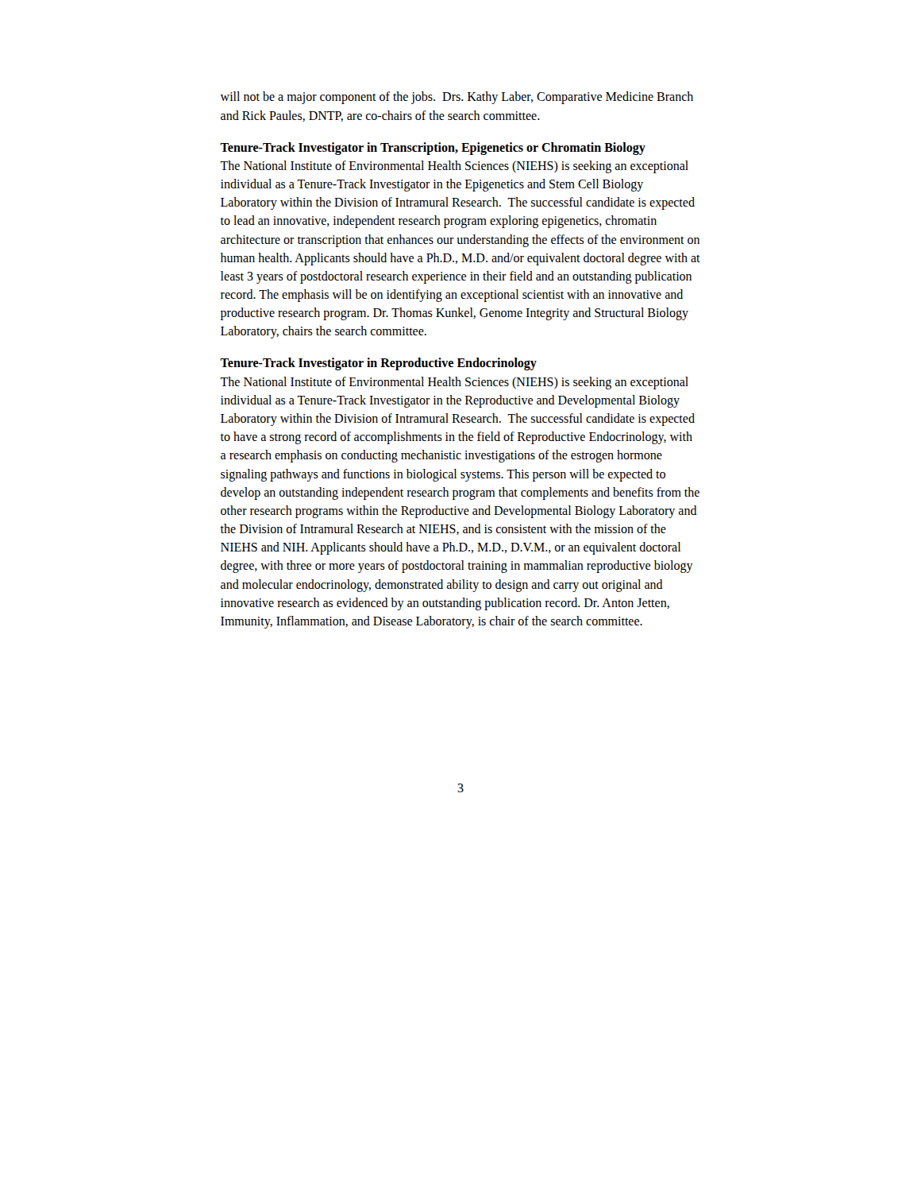will not be a major component of the jobs. Drs. Kathy Laber, Comparative Medicine Branch and Rick Paules, DNTP, are co-chairs of the search committee.
Tenure-Track Investigator in Transcription, Epigenetics or Chromatin Biology
The National Institute of Environmental Health Sciences (NIEHS) is seeking an exceptional individual as a Tenure-Track Investigator in the Epigenetics and Stem Cell Biology Laboratory within the Division of Intramural Research. The successful candidate is expected to lead an innovative, independent research program exploring epigenetics, chromatin architecture or transcription that enhances our understanding the effects of the environment on human health. Applicants should have a Ph.D., M.D. and/or equivalent doctoral degree with at least 3 years of postdoctoral research experience in their field and an outstanding publication record. The emphasis will be on identifying an exceptional scientist with an innovative and productive research program. Dr. Thomas Kunkel, Genome Integrity and Structural Biology Laboratory, chairs the search committee.
Tenure-Track Investigator in Reproductive Endocrinology
The National Institute of Environmental Health Sciences (NIEHS) is seeking an exceptional individual as a Tenure-Track Investigator in the Reproductive and Developmental Biology Laboratory within the Division of Intramural Research. The successful candidate is expected to have a strong record of accomplishments in the field of Reproductive Endocrinology, with a research emphasis on conducting mechanistic investigations of the estrogen hormone signaling pathways and functions in biological systems. This person will be expected to develop an outstanding independent research program that complements and benefits from the other research programs within the Reproductive and Developmental Biology Laboratory and the Division of Intramural Research at NIEHS, and is consistent with the mission of the NIEHS and NIH. Applicants should have a Ph.D., M.D., D.V.M., or an equivalent doctoral degree, with three or more years of postdoctoral training in mammalian reproductive biology and molecular endocrinology, demonstrated ability to design and carry out original and innovative research as evidenced by an outstanding publication record. Dr. Anton Jetten, Immunity, Inflammation, and Disease Laboratory, is chair of the search committee.
3